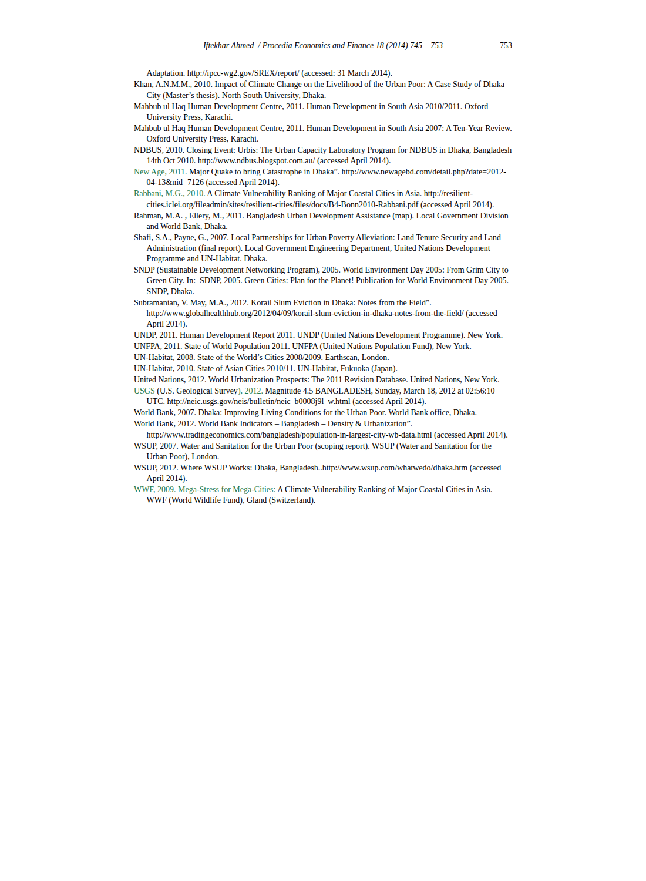Iftekhar Ahmed / Procedia Economics and Finance 18 (2014) 745 – 753 753
Adaptation. http://ipcc-wg2.gov/SREX/report/ (accessed: 31 March 2014).
Khan, A.N.M.M., 2010. Impact of Climate Change on the Livelihood of the Urban Poor: A Case Study of Dhaka City (Master’s thesis). North South University, Dhaka.
Mahbub ul Haq Human Development Centre, 2011. Human Development in South Asia 2010/2011. Oxford University Press, Karachi.
Mahbub ul Haq Human Development Centre, 2011. Human Development in South Asia 2007: A Ten-Year Review. Oxford University Press, Karachi.
NDBUS, 2010. Closing Event: Urbis: The Urban Capacity Laboratory Program for NDBUS in Dhaka, Bangladesh 14th Oct 2010. http://www.ndbus.blogspot.com.au/ (accessed April 2014).
New Age, 2011. Major Quake to bring Catastrophe in Dhaka”. http://www.newagebd.com/detail.php?date=2012-04-13&nid=7126 (accessed April 2014).
Rabbani, M.G., 2010. A Climate Vulnerability Ranking of Major Coastal Cities in Asia. http://resilient-cities.iclei.org/fileadmin/sites/resilient-cities/files/docs/B4-Bonn2010-Rabbani.pdf (accessed April 2014).
Rahman, M.A. , Ellery, M., 2011. Bangladesh Urban Development Assistance (map). Local Government Division and World Bank, Dhaka.
Shafi, S.A., Payne, G., 2007. Local Partnerships for Urban Poverty Alleviation: Land Tenure Security and Land Administration (final report). Local Government Engineering Department, United Nations Development Programme and UN-Habitat. Dhaka.
SNDP (Sustainable Development Networking Program), 2005. World Environment Day 2005: From Grim City to Green City. In: SDNP, 2005. Green Cities: Plan for the Planet! Publication for World Environment Day 2005. SNDP, Dhaka.
Subramanian, V. May, M.A., 2012. Korail Slum Eviction in Dhaka: Notes from the Field”. http://www.globalhealthhub.org/2012/04/09/korail-slum-eviction-in-dhaka-notes-from-the-field/ (accessed April 2014).
UNDP, 2011. Human Development Report 2011. UNDP (United Nations Development Programme). New York.
UNFPA, 2011. State of World Population 2011. UNFPA (United Nations Population Fund), New York.
UN-Habitat, 2008. State of the World’s Cities 2008/2009. Earthscan, London.
UN-Habitat, 2010. State of Asian Cities 2010/11. UN-Habitat, Fukuoka (Japan).
United Nations, 2012. World Urbanization Prospects: The 2011 Revision Database. United Nations, New York.
USGS (U.S. Geological Survey), 2012. Magnitude 4.5 BANGLADESH, Sunday, March 18, 2012 at 02:56:10 UTC. http://neic.usgs.gov/neis/bulletin/neic_b0008j9l_w.html (accessed April 2014).
World Bank, 2007. Dhaka: Improving Living Conditions for the Urban Poor. World Bank office, Dhaka.
World Bank, 2012. World Bank Indicators – Bangladesh – Density & Urbanization”. http://www.tradingeconomics.com/bangladesh/population-in-largest-city-wb-data.html (accessed April 2014).
WSUP, 2007. Water and Sanitation for the Urban Poor (scoping report). WSUP (Water and Sanitation for the Urban Poor), London.
WSUP, 2012. Where WSUP Works: Dhaka, Bangladesh..http://www.wsup.com/whatwedo/dhaka.htm (accessed April 2014).
WWF, 2009. Mega-Stress for Mega-Cities: A Climate Vulnerability Ranking of Major Coastal Cities in Asia. WWF (World Wildlife Fund), Gland (Switzerland).